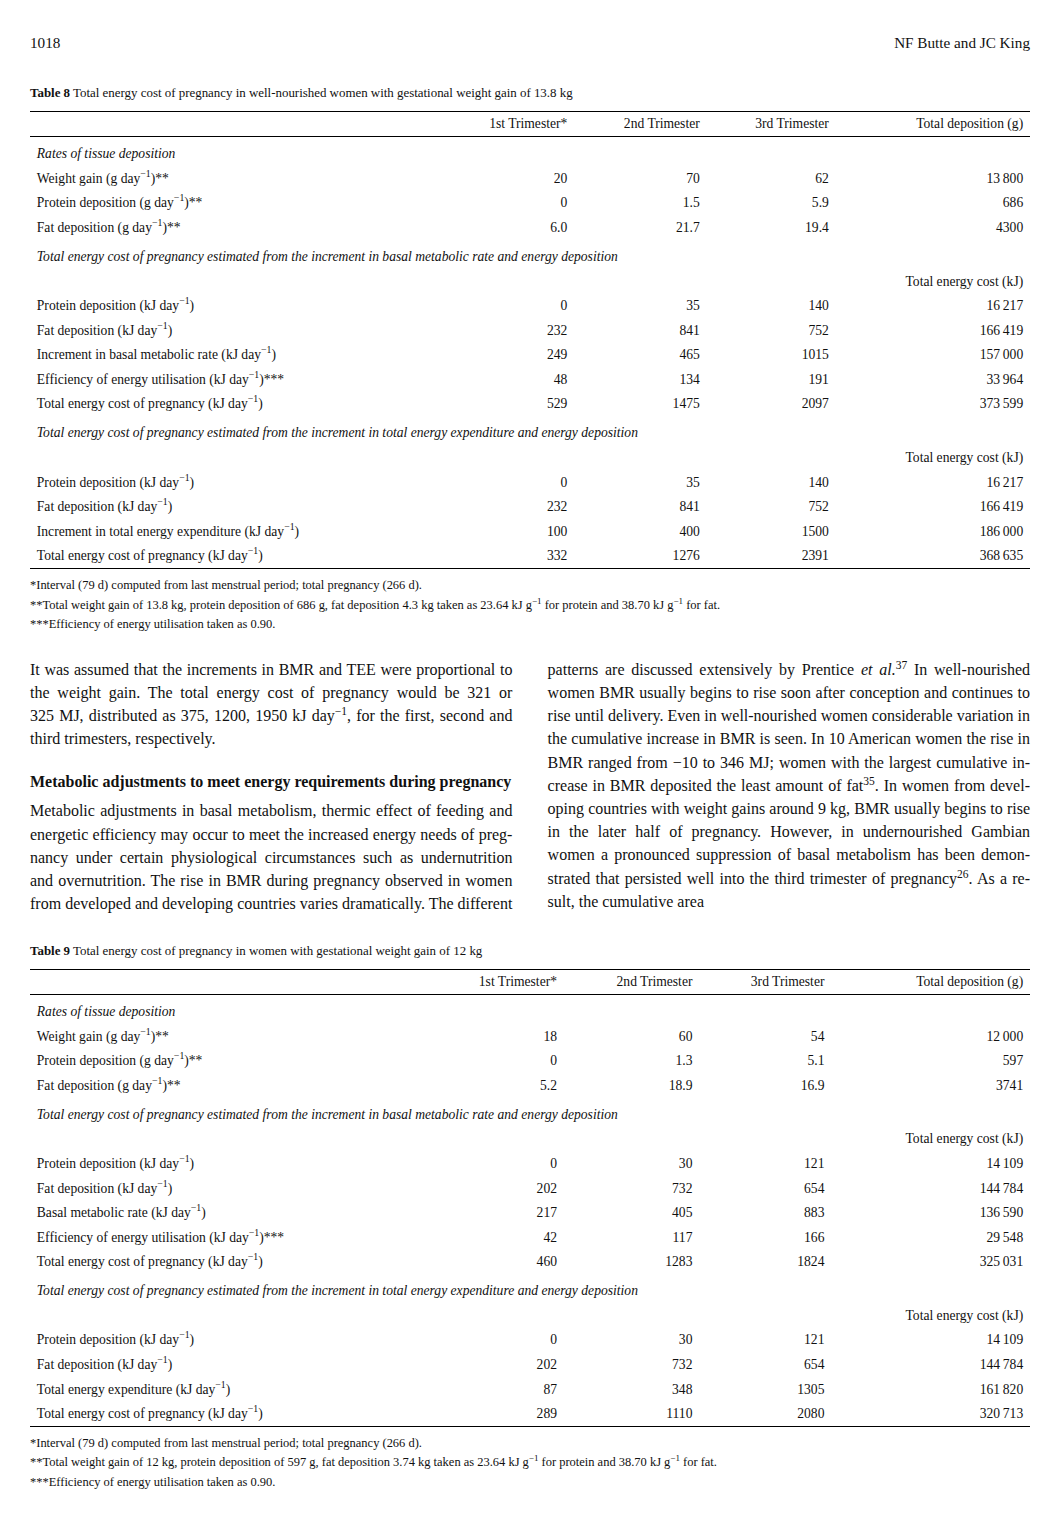1018 NF Butte and JC King
Table 8 Total energy cost of pregnancy in well-nourished women with gestational weight gain of 13.8 kg
| | 1st Trimester* | 2nd Trimester | 3rd Trimester | Total deposition (g) |
| --- | --- | --- | --- | --- |
| Rates of tissue deposition |
| Weight gain (g day −1 )** | 20 | 70 | 62 | 13 800 |
| Protein deposition (g day −1 )** | 0 | 1.5 | 5.9 | 686 |
| Fat deposition (g day −1 )** | 6.0 | 21.7 | 19.4 | 4300 |
| Total energy cost of pregnancy estimated from the increment in basal metabolic rate and energy deposition |
| | | | | Total energy cost (kJ) |
| Protein deposition (kJ day −1 ) | 0 | 35 | 140 | 16 217 |
| Fat deposition (kJ day −1 ) | 232 | 841 | 752 | 166 419 |
| Increment in basal metabolic rate (kJ day −1 ) | 249 | 465 | 1015 | 157 000 |
| Efficiency of energy utilisation (kJ day −1 )*** | 48 | 134 | 191 | 33 964 |
| Total energy cost of pregnancy (kJ day −1 ) | 529 | 1475 | 2097 | 373 599 |
| Total energy cost of pregnancy estimated from the increment in total energy expenditure and energy deposition |
| | | | | Total energy cost (kJ) |
| Protein deposition (kJ day −1 ) | 0 | 35 | 140 | 16 217 |
| Fat deposition (kJ day −1 ) | 232 | 841 | 752 | 166 419 |
| Increment in total energy expenditure (kJ day −1 ) | 100 | 400 | 1500 | 186 000 |
| Total energy cost of pregnancy (kJ day −1 ) | 332 | 1276 | 2391 | 368 635 |
*Interval (79 d) computed from last menstrual period; total pregnancy (266 d).
**Total weight gain of 13.8 kg, protein deposition of 686 g, fat deposition 4.3 kg taken as 23.64 kJ g−1 for protein and 38.70 kJ g−1 for fat.
***Efficiency of energy utilisation taken as 0.90.
It was assumed that the increments in BMR and TEE were proportional to the weight gain. The total energy cost of pregnancy would be 321 or 325 MJ, distributed as 375, 1200, 1950 kJ day−1, for the first, second and third trimesters, respectively.
Metabolic adjustments to meet energy requirements during pregnancy
Metabolic adjustments in basal metabolism, thermic effect of feeding and energetic efficiency may occur to meet the increased energy needs of pregnancy under certain physiological circumstances such as undernutrition and overnutrition. The rise in BMR during pregnancy observed in women from developed and developing countries varies dramatically. The different patterns are discussed extensively by Prentice et al.37 In well-nourished women BMR usually begins to rise soon after conception and continues to rise until delivery. Even in well-nourished women considerable variation in the cumulative increase in BMR is seen. In 10 American women the rise in BMR ranged from −10 to 346 MJ; women with the largest cumulative increase in BMR deposited the least amount of fat35. In women from developing countries with weight gains around 9 kg, BMR usually begins to rise in the later half of pregnancy. However, in undernourished Gambian women a pronounced suppression of basal metabolism has been demonstrated that persisted well into the third trimester of pregnancy26. As a result, the cumulative area
Table 9 Total energy cost of pregnancy in women with gestational weight gain of 12 kg
| | 1st Trimester* | 2nd Trimester | 3rd Trimester | Total deposition (g) |
| --- | --- | --- | --- | --- |
| Rates of tissue deposition |
| Weight gain (g day −1 )** | 18 | 60 | 54 | 12 000 |
| Protein deposition (g day −1 )** | 0 | 1.3 | 5.1 | 597 |
| Fat deposition (g day −1 )** | 5.2 | 18.9 | 16.9 | 3741 |
| Total energy cost of pregnancy estimated from the increment in basal metabolic rate and energy deposition |
| | | | | Total energy cost (kJ) |
| Protein deposition (kJ day −1 ) | 0 | 30 | 121 | 14 109 |
| Fat deposition (kJ day −1 ) | 202 | 732 | 654 | 144 784 |
| Basal metabolic rate (kJ day −1 ) | 217 | 405 | 883 | 136 590 |
| Efficiency of energy utilisation (kJ day −1 )*** | 42 | 117 | 166 | 29 548 |
| Total energy cost of pregnancy (kJ day −1 ) | 460 | 1283 | 1824 | 325 031 |
| Total energy cost of pregnancy estimated from the increment in total energy expenditure and energy deposition |
| | | | | Total energy cost (kJ) |
| Protein deposition (kJ day −1 ) | 0 | 30 | 121 | 14 109 |
| Fat deposition (kJ day −1 ) | 202 | 732 | 654 | 144 784 |
| Total energy expenditure (kJ day −1 ) | 87 | 348 | 1305 | 161 820 |
| Total energy cost of pregnancy (kJ day −1 ) | 289 | 1110 | 2080 | 320 713 |
*Interval (79 d) computed from last menstrual period; total pregnancy (266 d).
**Total weight gain of 12 kg, protein deposition of 597 g, fat deposition 3.74 kg taken as 23.64 kJ g−1 for protein and 38.70 kJ g−1 for fat.
***Efficiency of energy utilisation taken as 0.90.